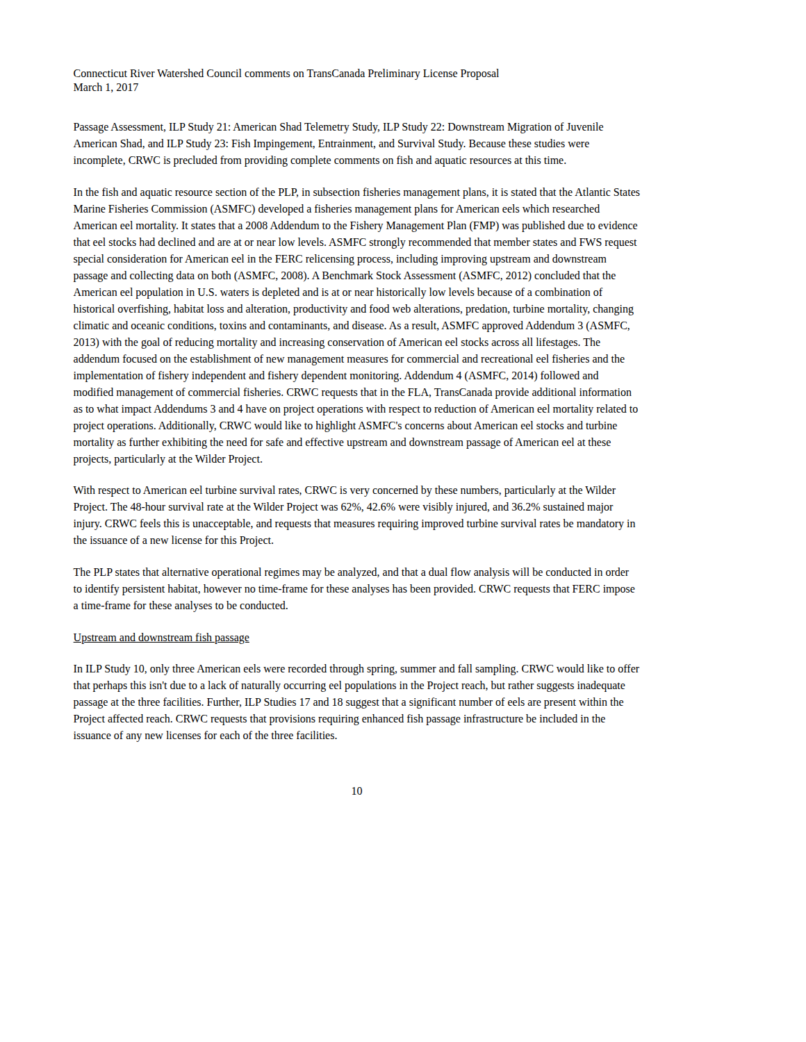Connecticut River Watershed Council comments on TransCanada Preliminary License Proposal
March 1, 2017
Passage Assessment, ILP Study 21: American Shad Telemetry Study, ILP Study 22: Downstream Migration of Juvenile American Shad, and ILP Study 23: Fish Impingement, Entrainment, and Survival Study. Because these studies were incomplete, CRWC is precluded from providing complete comments on fish and aquatic resources at this time.
In the fish and aquatic resource section of the PLP, in subsection fisheries management plans, it is stated that the Atlantic States Marine Fisheries Commission (ASMFC) developed a fisheries management plans for American eels which researched American eel mortality. It states that a 2008 Addendum to the Fishery Management Plan (FMP) was published due to evidence that eel stocks had declined and are at or near low levels. ASMFC strongly recommended that member states and FWS request special consideration for American eel in the FERC relicensing process, including improving upstream and downstream passage and collecting data on both (ASMFC, 2008). A Benchmark Stock Assessment (ASMFC, 2012) concluded that the American eel population in U.S. waters is depleted and is at or near historically low levels because of a combination of historical overfishing, habitat loss and alteration, productivity and food web alterations, predation, turbine mortality, changing climatic and oceanic conditions, toxins and contaminants, and disease. As a result, ASMFC approved Addendum 3 (ASMFC, 2013) with the goal of reducing mortality and increasing conservation of American eel stocks across all lifestages. The addendum focused on the establishment of new management measures for commercial and recreational eel fisheries and the implementation of fishery independent and fishery dependent monitoring. Addendum 4 (ASMFC, 2014) followed and modified management of commercial fisheries. CRWC requests that in the FLA, TransCanada provide additional information as to what impact Addendums 3 and 4 have on project operations with respect to reduction of American eel mortality related to project operations. Additionally, CRWC would like to highlight ASMFC's concerns about American eel stocks and turbine mortality as further exhibiting the need for safe and effective upstream and downstream passage of American eel at these projects, particularly at the Wilder Project.
With respect to American eel turbine survival rates, CRWC is very concerned by these numbers, particularly at the Wilder Project. The 48-hour survival rate at the Wilder Project was 62%, 42.6% were visibly injured, and 36.2% sustained major injury. CRWC feels this is unacceptable, and requests that measures requiring improved turbine survival rates be mandatory in the issuance of a new license for this Project.
The PLP states that alternative operational regimes may be analyzed, and that a dual flow analysis will be conducted in order to identify persistent habitat, however no time-frame for these analyses has been provided. CRWC requests that FERC impose a time-frame for these analyses to be conducted.
Upstream and downstream fish passage
In ILP Study 10, only three American eels were recorded through spring, summer and fall sampling. CRWC would like to offer that perhaps this isn't due to a lack of naturally occurring eel populations in the Project reach, but rather suggests inadequate passage at the three facilities. Further, ILP Studies 17 and 18 suggest that a significant number of eels are present within the Project affected reach. CRWC requests that provisions requiring enhanced fish passage infrastructure be included in the issuance of any new licenses for each of the three facilities.
10